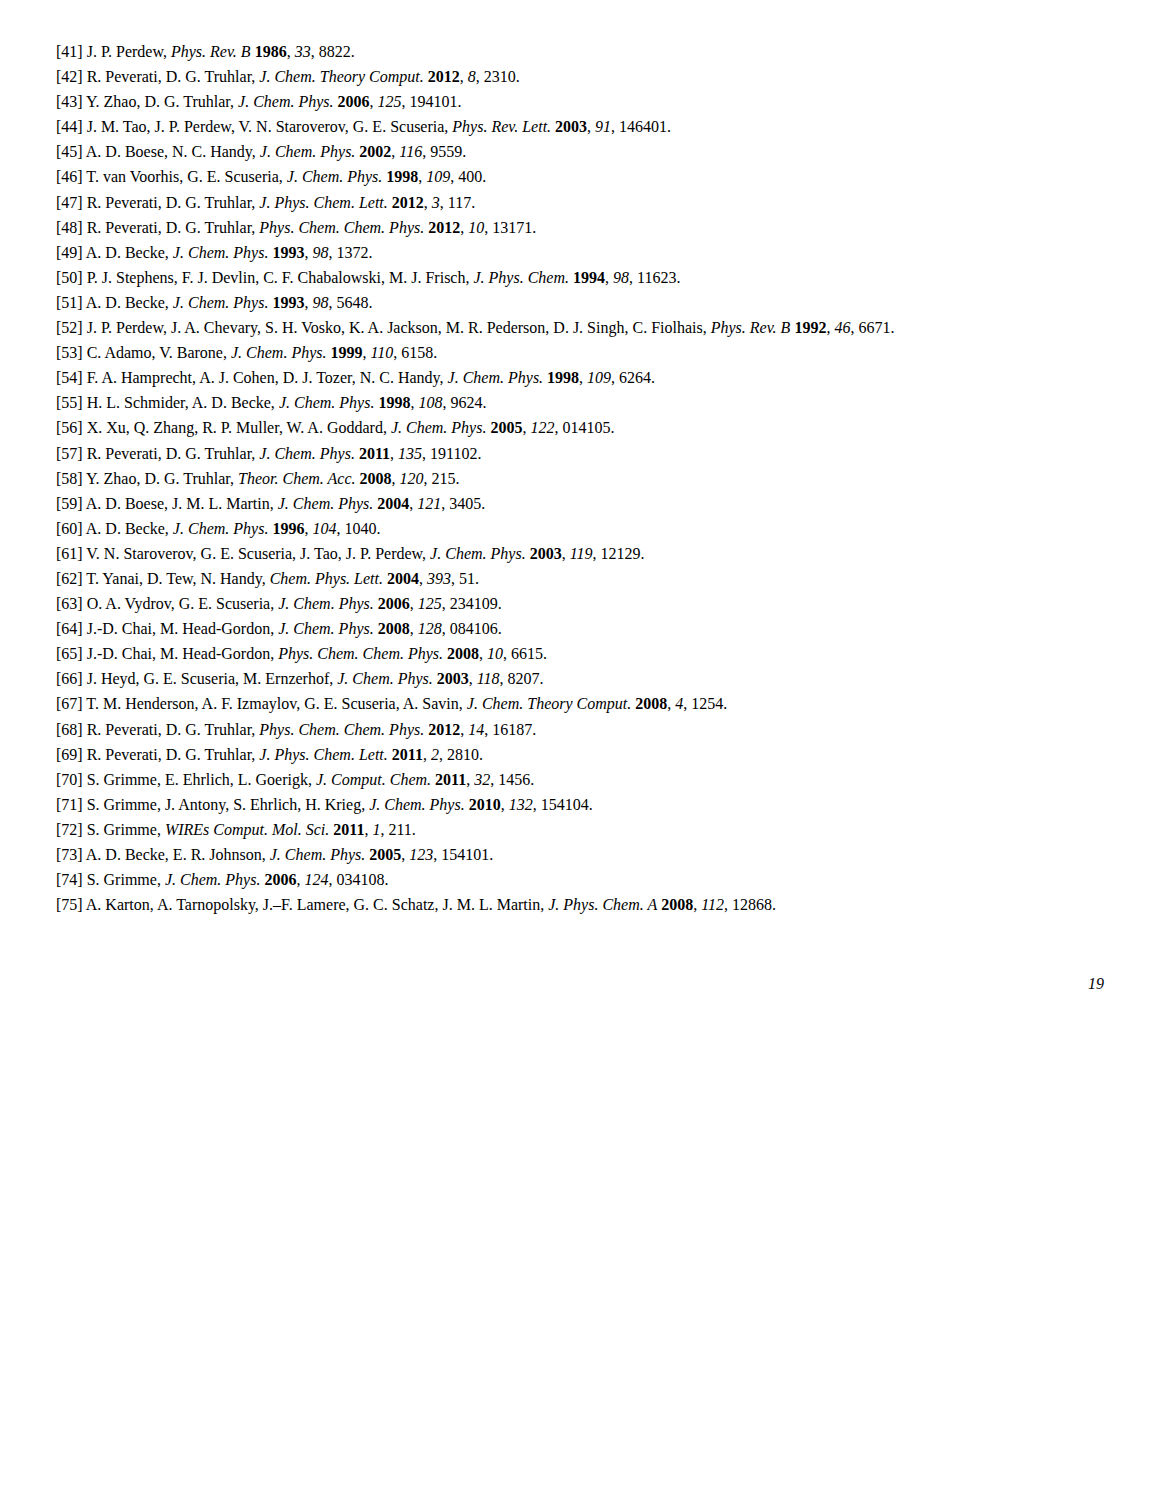[41] J. P. Perdew, Phys. Rev. B 1986, 33, 8822.
[42] R. Peverati, D. G. Truhlar, J. Chem. Theory Comput. 2012, 8, 2310.
[43] Y. Zhao, D. G. Truhlar, J. Chem. Phys. 2006, 125, 194101.
[44] J. M. Tao, J. P. Perdew, V. N. Staroverov, G. E. Scuseria, Phys. Rev. Lett. 2003, 91, 146401.
[45] A. D. Boese, N. C. Handy, J. Chem. Phys. 2002, 116, 9559.
[46] T. van Voorhis, G. E. Scuseria, J. Chem. Phys. 1998, 109, 400.
[47] R. Peverati, D. G. Truhlar, J. Phys. Chem. Lett. 2012, 3, 117.
[48] R. Peverati, D. G. Truhlar, Phys. Chem. Chem. Phys. 2012, 10, 13171.
[49] A. D. Becke, J. Chem. Phys. 1993, 98, 1372.
[50] P. J. Stephens, F. J. Devlin, C. F. Chabalowski, M. J. Frisch, J. Phys. Chem. 1994, 98, 11623.
[51] A. D. Becke, J. Chem. Phys. 1993, 98, 5648.
[52] J. P. Perdew, J. A. Chevary, S. H. Vosko, K. A. Jackson, M. R. Pederson, D. J. Singh, C. Fiolhais, Phys. Rev. B 1992, 46, 6671.
[53] C. Adamo, V. Barone, J. Chem. Phys. 1999, 110, 6158.
[54] F. A. Hamprecht, A. J. Cohen, D. J. Tozer, N. C. Handy, J. Chem. Phys. 1998, 109, 6264.
[55] H. L. Schmider, A. D. Becke, J. Chem. Phys. 1998, 108, 9624.
[56] X. Xu, Q. Zhang, R. P. Muller, W. A. Goddard, J. Chem. Phys. 2005, 122, 014105.
[57] R. Peverati, D. G. Truhlar, J. Chem. Phys. 2011, 135, 191102.
[58] Y. Zhao, D. G. Truhlar, Theor. Chem. Acc. 2008, 120, 215.
[59] A. D. Boese, J. M. L. Martin, J. Chem. Phys. 2004, 121, 3405.
[60] A. D. Becke, J. Chem. Phys. 1996, 104, 1040.
[61] V. N. Staroverov, G. E. Scuseria, J. Tao, J. P. Perdew, J. Chem. Phys. 2003, 119, 12129.
[62] T. Yanai, D. Tew, N. Handy, Chem. Phys. Lett. 2004, 393, 51.
[63] O. A. Vydrov, G. E. Scuseria, J. Chem. Phys. 2006, 125, 234109.
[64] J.-D. Chai, M. Head-Gordon, J. Chem. Phys. 2008, 128, 084106.
[65] J.-D. Chai, M. Head-Gordon, Phys. Chem. Chem. Phys. 2008, 10, 6615.
[66] J. Heyd, G. E. Scuseria, M. Ernzerhof, J. Chem. Phys. 2003, 118, 8207.
[67] T. M. Henderson, A. F. Izmaylov, G. E. Scuseria, A. Savin, J. Chem. Theory Comput. 2008, 4, 1254.
[68] R. Peverati, D. G. Truhlar, Phys. Chem. Chem. Phys. 2012, 14, 16187.
[69] R. Peverati, D. G. Truhlar, J. Phys. Chem. Lett. 2011, 2, 2810.
[70] S. Grimme, E. Ehrlich, L. Goerigk, J. Comput. Chem. 2011, 32, 1456.
[71] S. Grimme, J. Antony, S. Ehrlich, H. Krieg, J. Chem. Phys. 2010, 132, 154104.
[72] S. Grimme, WIREs Comput. Mol. Sci. 2011, 1, 211.
[73] A. D. Becke, E. R. Johnson, J. Chem. Phys. 2005, 123, 154101.
[74] S. Grimme, J. Chem. Phys. 2006, 124, 034108.
[75] A. Karton, A. Tarnopolsky, J.–F. Lamere, G. C. Schatz, J. M. L. Martin, J. Phys. Chem. A 2008, 112, 12868.
19